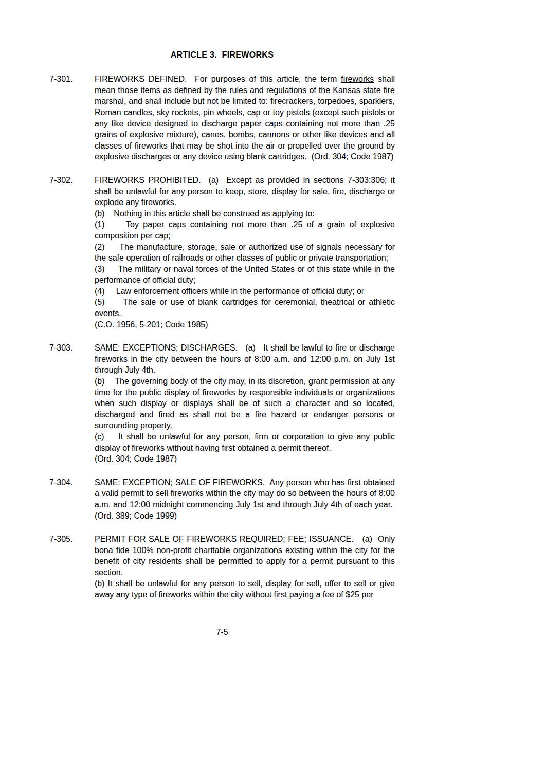ARTICLE 3. FIREWORKS
7-301.
FIREWORKS DEFINED. For purposes of this article, the term fireworks shall mean those items as defined by the rules and regulations of the Kansas state fire marshal, and shall include but not be limited to: firecrackers, torpedoes, sparklers, Roman candles, sky rockets, pin wheels, cap or toy pistols (except such pistols or any like device designed to discharge paper caps containing not more than .25 grains of explosive mixture), canes, bombs, cannons or other like devices and all classes of fireworks that may be shot into the air or propelled over the ground by explosive discharges or any device using blank cartridges. (Ord. 304; Code 1987)
7-302.
FIREWORKS PROHIBITED. (a) Except as provided in sections 7-303:306; it shall be unlawful for any person to keep, store, display for sale, fire, discharge or explode any fireworks.
(b) Nothing in this article shall be construed as applying to:
(1) Toy paper caps containing not more than .25 of a grain of explosive composition per cap;
(2) The manufacture, storage, sale or authorized use of signals necessary for the safe operation of railroads or other classes of public or private transportation;
(3) The military or naval forces of the United States or of this state while in the performance of official duty;
(4) Law enforcement officers while in the performance of official duty; or
(5) The sale or use of blank cartridges for ceremonial, theatrical or athletic events.
(C.O. 1956, 5-201; Code 1985)
7-303.
SAME: EXCEPTIONS; DISCHARGES. (a) It shall be lawful to fire or discharge fireworks in the city between the hours of 8:00 a.m. and 12:00 p.m. on July 1st through July 4th.
(b) The governing body of the city may, in its discretion, grant permission at any time for the public display of fireworks by responsible individuals or organizations when such display or displays shall be of such a character and so located, discharged and fired as shall not be a fire hazard or endanger persons or surrounding property.
(c) It shall be unlawful for any person, firm or corporation to give any public display of fireworks without having first obtained a permit thereof.
(Ord. 304; Code 1987)
7-304.
SAME: EXCEPTION; SALE OF FIREWORKS. Any person who has first obtained a valid permit to sell fireworks within the city may do so between the hours of 8:00 a.m. and 12:00 midnight commencing July 1st and through July 4th of each year. (Ord. 389; Code 1999)
7-305.
PERMIT FOR SALE OF FIREWORKS REQUIRED; FEE; ISSUANCE. (a) Only bona fide 100% non-profit charitable organizations existing within the city for the benefit of city residents shall be permitted to apply for a permit pursuant to this section.
(b) It shall be unlawful for any person to sell, display for sell, offer to sell or give away any type of fireworks within the city without first paying a fee of $25 per
7-5